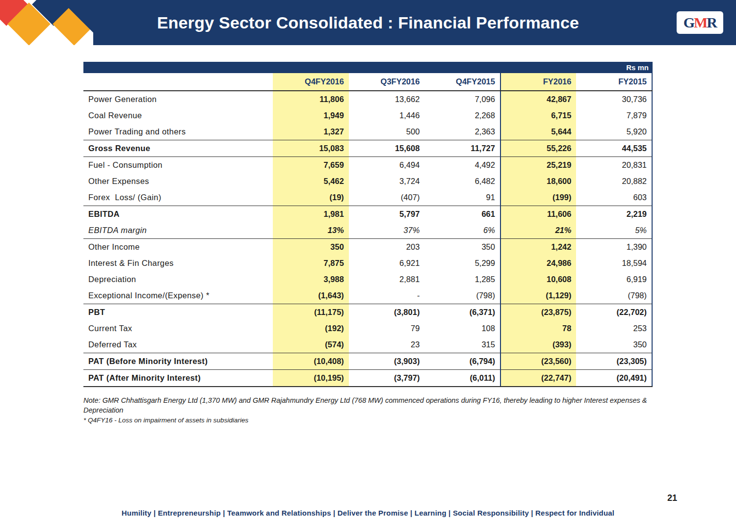Energy Sector Consolidated : Financial Performance
GMR
Rs mn
| | Q4FY2016 | Q3FY2016 | Q4FY2015 | FY2016 | FY2015 |
| --- | --- | --- | --- | --- | --- |
| Power Generation | 11,806 | 13,662 | 7,096 | 42,867 | 30,736 |
| Coal Revenue | 1,949 | 1,446 | 2,268 | 6,715 | 7,879 |
| Power Trading and others | 1,327 | 500 | 2,363 | 5,644 | 5,920 |
| Gross Revenue | 15,083 | 15,608 | 11,727 | 55,226 | 44,535 |
| Fuel - Consumption | 7,659 | 6,494 | 4,492 | 25,219 | 20,831 |
| Other Expenses | 5,462 | 3,724 | 6,482 | 18,600 | 20,882 |
| Forex Loss/ (Gain) | (19) | (407) | 91 | (199) | 603 |
| EBITDA | 1,981 | 5,797 | 661 | 11,606 | 2,219 |
| EBITDA margin | 13% | 37% | 6% | 21% | 5% |
| Other Income | 350 | 203 | 350 | 1,242 | 1,390 |
| Interest & Fin Charges | 7,875 | 6,921 | 5,299 | 24,986 | 18,594 |
| Depreciation | 3,988 | 2,881 | 1,285 | 10,608 | 6,919 |
| Exceptional Income/(Expense) * | (1,643) | - | (798) | (1,129) | (798) |
| PBT | (11,175) | (3,801) | (6,371) | (23,875) | (22,702) |
| Current Tax | (192) | 79 | 108 | 78 | 253 |
| Deferred Tax | (574) | 23 | 315 | (393) | 350 |
| PAT (Before Minority Interest) | (10,408) | (3,903) | (6,794) | (23,560) | (23,305) |
| PAT (After Minority Interest) | (10,195) | (3,797) | (6,011) | (22,747) | (20,491) |
Note: GMR Chhattisgarh Energy Ltd (1,370 MW) and GMR Rajahmundry Energy Ltd (768 MW) commenced operations during FY16, thereby leading to higher Interest expenses & Depreciation
* Q4FY16 - Loss on impairment of assets in subsidiaries
21
Humility | Entrepreneurship | Teamwork and Relationships | Deliver the Promise | Learning | Social Responsibility | Respect for Individual